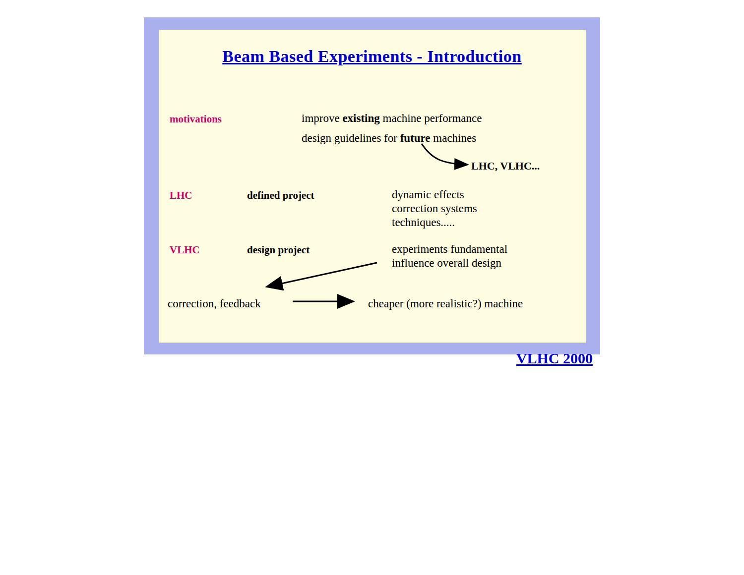Beam Based Experiments - Introduction
motivations
improve existing machine performance
design guidelines for future machines
LHC, VLHC...
LHC
defined project
dynamic effects
correction systems
techniques.....
VLHC
design project
experiments fundamental
influence overall design
correction, feedback
cheaper (more realistic?) machine
VLHC 2000